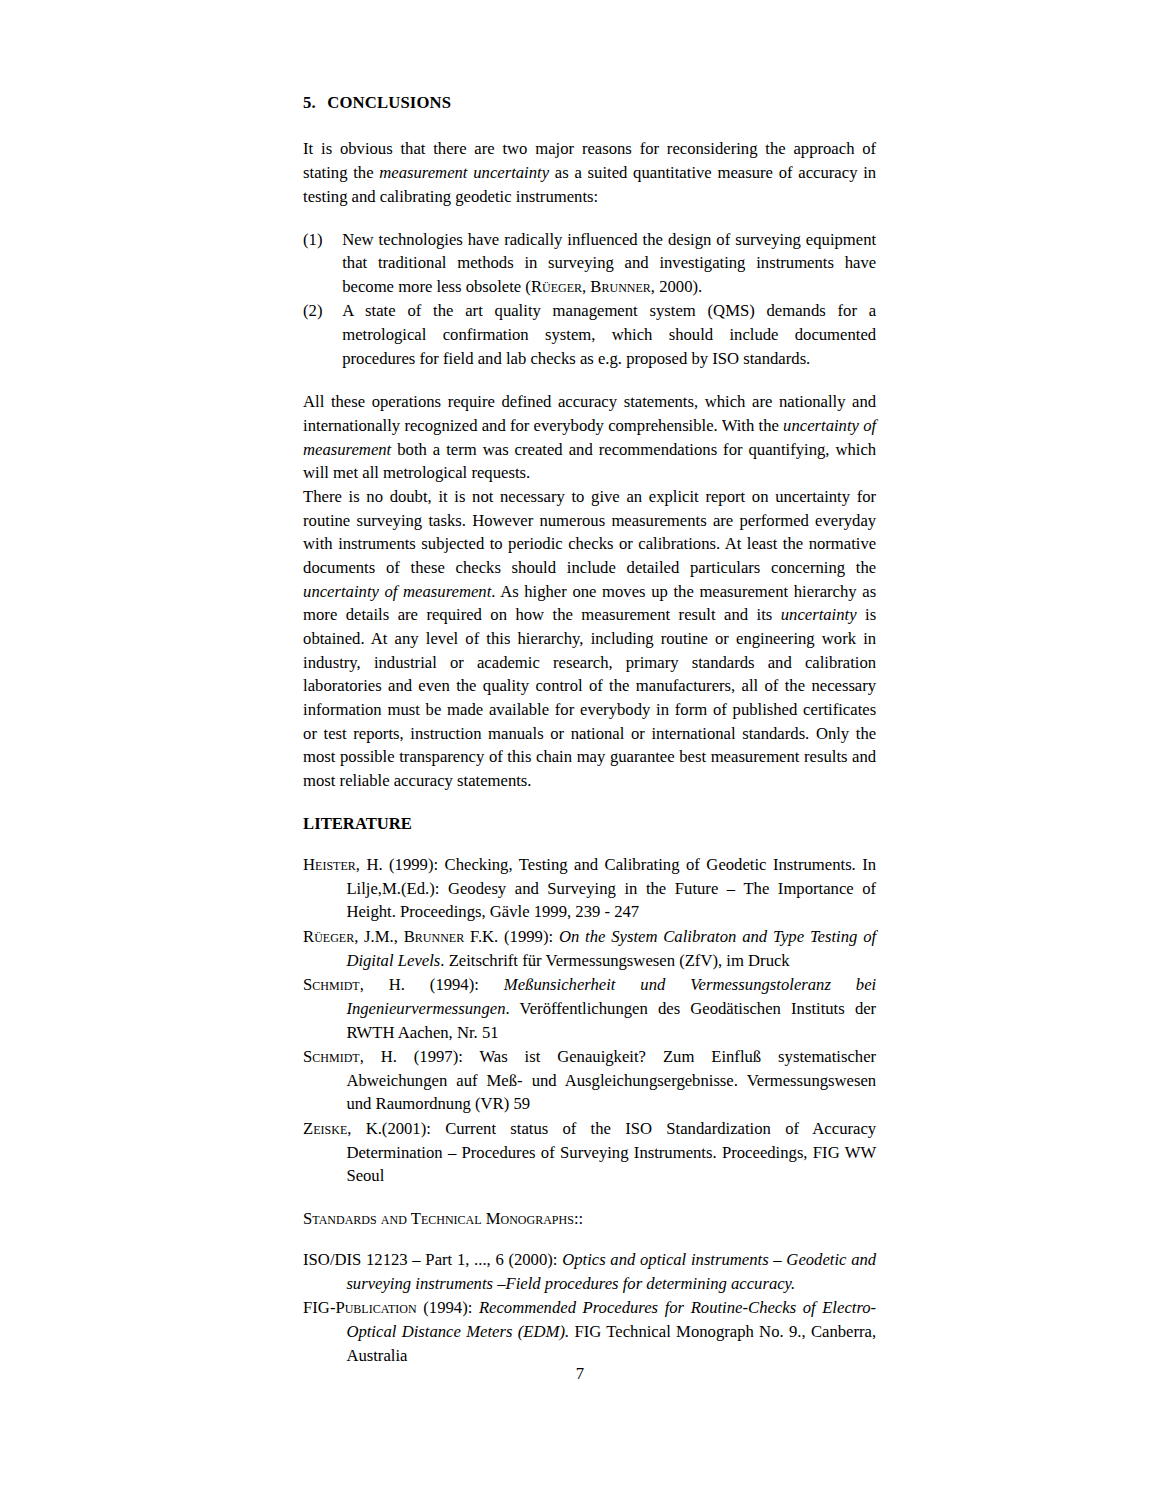5. CONCLUSIONS
It is obvious that there are two major reasons for reconsidering the approach of stating the measurement uncertainty as a suited quantitative measure of accuracy in testing and calibrating geodetic instruments:
(1) New technologies have radically influenced the design of surveying equipment that traditional methods in surveying and investigating instruments have become more less obsolete (Rüeger, Brunner, 2000).
(2) A state of the art quality management system (QMS) demands for a metrological confirmation system, which should include documented procedures for field and lab checks as e.g. proposed by ISO standards.
All these operations require defined accuracy statements, which are nationally and internationally recognized and for everybody comprehensible. With the uncertainty of measurement both a term was created and recommendations for quantifying, which will met all metrological requests.
There is no doubt, it is not necessary to give an explicit report on uncertainty for routine surveying tasks. However numerous measurements are performed everyday with instruments subjected to periodic checks or calibrations. At least the normative documents of these checks should include detailed particulars concerning the uncertainty of measurement. As higher one moves up the measurement hierarchy as more details are required on how the measurement result and its uncertainty is obtained. At any level of this hierarchy, including routine or engineering work in industry, industrial or academic research, primary standards and calibration laboratories and even the quality control of the manufacturers, all of the necessary information must be made available for everybody in form of published certificates or test reports, instruction manuals or national or international standards. Only the most possible transparency of this chain may guarantee best measurement results and most reliable accuracy statements.
LITERATURE
Heister, H. (1999): Checking, Testing and Calibrating of Geodetic Instruments. In Lilje,M.(Ed.): Geodesy and Surveying in the Future – The Importance of Height. Proceedings, Gävle 1999, 239 - 247
Rüeger, J.M., Brunner F.K. (1999): On the System Calibraton and Type Testing of Digital Levels. Zeitschrift für Vermessungswesen (ZfV), im Druck
Schmidt, H. (1994): Meßunsicherheit und Vermessungstoleranz bei Ingenieurvermessungen. Veröffentlichungen des Geodätischen Instituts der RWTH Aachen, Nr. 51
Schmidt, H. (1997): Was ist Genauigkeit? Zum Einfluß systematischer Abweichungen auf Meß- und Ausgleichungsergebnisse. Vermessungswesen und Raumordnung (VR) 59
Zeiske, K.(2001): Current status of the ISO Standardization of Accuracy Determination – Procedures of Surveying Instruments. Proceedings, FIG WW Seoul
Standards and Technical Monographs::
ISO/DIS 12123 – Part 1, ..., 6 (2000): Optics and optical instruments – Geodetic and surveying instruments –Field procedures for determining accuracy.
FIG-Publication (1994): Recommended Procedures for Routine-Checks of Electro-Optical Distance Meters (EDM). FIG Technical Monograph No. 9., Canberra, Australia
7